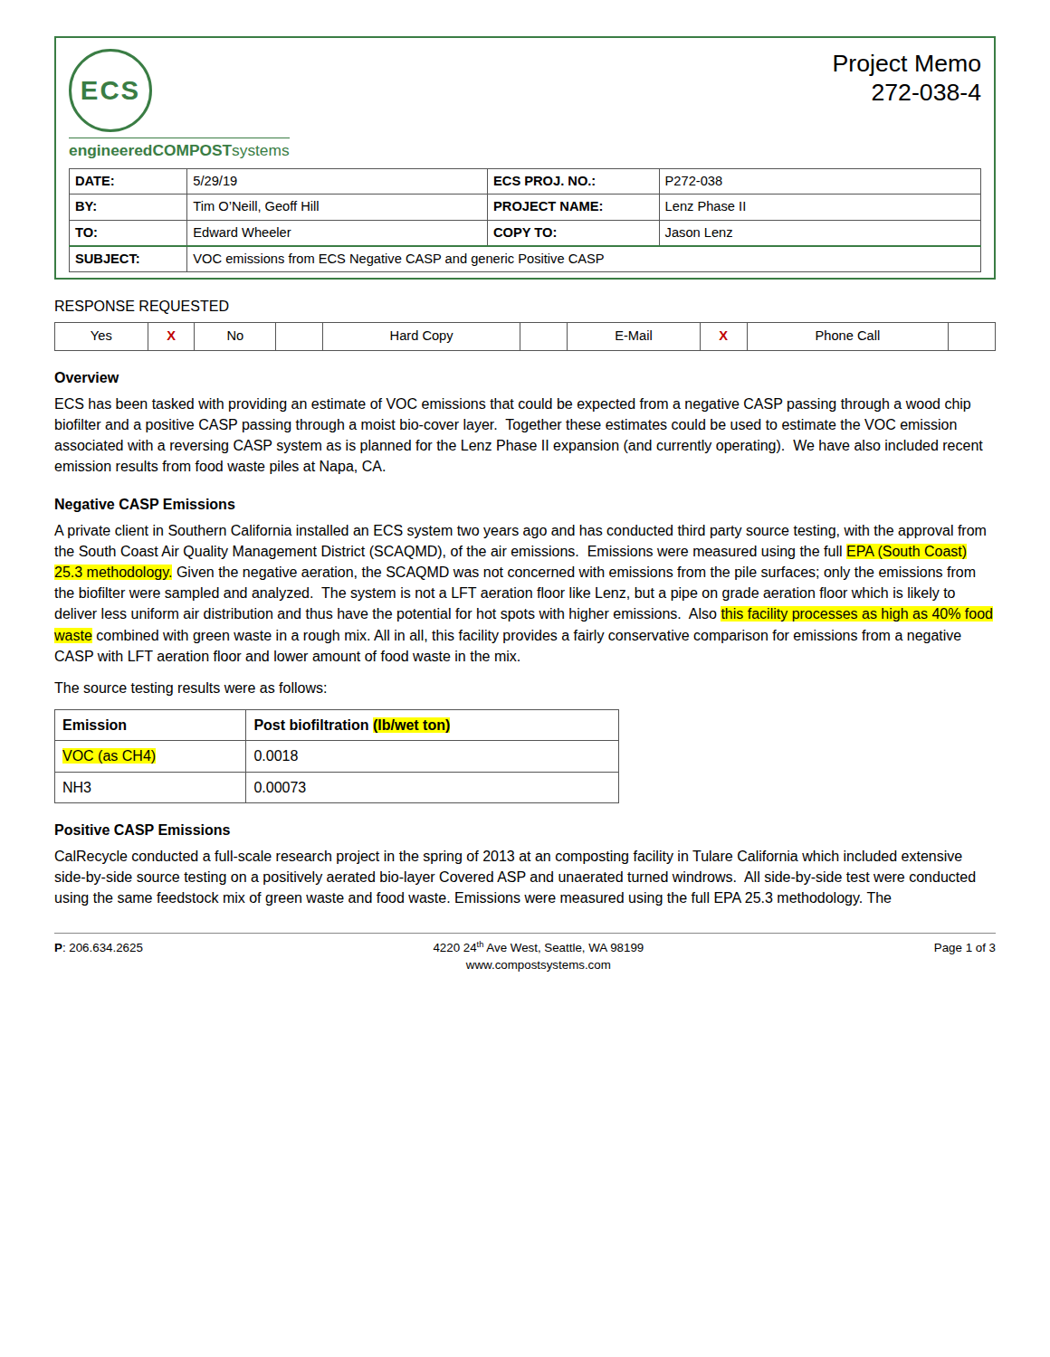ECS
engineered COMPOST systems
Project Memo
272-038-4
| DATE: | 5/29/19 | ECS PROJ. NO.: | P272-038 |
| BY: | Tim O’Neill, Geoff Hill | PROJECT NAME: | Lenz Phase II |
| TO: | Edward Wheeler | COPY TO: | Jason Lenz |
| SUBJECT: | VOC emissions from ECS Negative CASP and generic Positive CASP |
RESPONSE REQUESTED
| Yes | X | No | | Hard Copy | | E-Mail | X | Phone Call | |
Overview
ECS has been tasked with providing an estimate of VOC emissions that could be expected from a negative CASP passing through a wood chip biofilter and a positive CASP passing through a moist bio-cover layer. Together these estimates could be used to estimate the VOC emission associated with a reversing CASP system as is planned for the Lenz Phase II expansion (and currently operating). We have also included recent emission results from food waste piles at Napa, CA.
Negative CASP Emissions
A private client in Southern California installed an ECS system two years ago and has conducted third party source testing, with the approval from the South Coast Air Quality Management District (SCAQMD), of the air emissions. Emissions were measured using the full EPA (South Coast) 25.3 methodology. Given the negative aeration, the SCAQMD was not concerned with emissions from the pile surfaces; only the emissions from the biofilter were sampled and analyzed. The system is not a LFT aeration floor like Lenz, but a pipe on grade aeration floor which is likely to deliver less uniform air distribution and thus have the potential for hot spots with higher emissions. Also this facility processes as high as 40% food waste combined with green waste in a rough mix. All in all, this facility provides a fairly conservative comparison for emissions from a negative CASP with LFT aeration floor and lower amount of food waste in the mix.
The source testing results were as follows:
| Emission | Post biofiltration (lb/wet ton) |
| --- | --- |
| VOC (as CH4) | 0.0018 |
| NH3 | 0.00073 |
Positive CASP Emissions
CalRecycle conducted a full-scale research project in the spring of 2013 at an composting facility in Tulare California which included extensive side-by-side source testing on a positively aerated bio-layer Covered ASP and unaerated turned windrows. All side-by-side test were conducted using the same feedstock mix of green waste and food waste. Emissions were measured using the full EPA 25.3 methodology. The
P: 206.634.2625
4220 24th Ave West, Seattle, WA 98199
www.compostsystems.com
Page 1 of 3